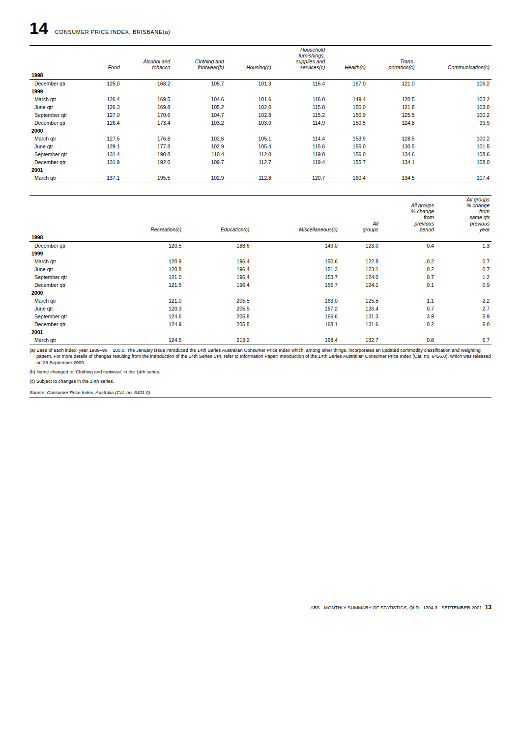14
CONSUMER PRICE INDEX, BRISBANE(a)
| | Food | Alcohol and tobacco | Clothing and footwear(b) | Housing(c) | Household furnishings, supplies and services(c) | Health(c) | Trans- portation(c) | Communication(c) |
| --- | --- | --- | --- | --- | --- | --- | --- | --- |
| 1998 | | | | | | | | |
| December qtr | 125.0 | 168.2 | 105.7 | 101.3 | 116.4 | 167.0 | 121.0 | 106.2 |
| 1999 | | | | | | | | |
| March qtr | 126.4 | 169.5 | 104.6 | 101.6 | 116.0 | 149.4 | 120.5 | 103.2 |
| June qtr | 126.3 | 169.8 | 105.2 | 102.0 | 115.8 | 150.0 | 121.8 | 103.0 |
| September qtr | 127.0 | 170.6 | 104.7 | 102.8 | 115.2 | 150.9 | 125.5 | 100.2 |
| December qtr | 126.4 | 173.4 | 103.2 | 103.9 | 114.9 | 150.5 | 124.8 | 99.9 |
| 2000 | | | | | | | | |
| March qtr | 127.5 | 176.8 | 102.6 | 105.1 | 114.4 | 153.9 | 128.5 | 100.2 |
| June qtr | 129.1 | 177.8 | 102.9 | 105.4 | 115.6 | 155.0 | 130.5 | 101.5 |
| September qtr | 131.4 | 190.8 | 110.4 | 112.0 | 119.0 | 156.0 | 134.6 | 108.6 |
| December qtr | 131.9 | 192.0 | 109.7 | 112.7 | 119.4 | 155.7 | 134.1 | 108.0 |
| 2001 | | | | | | | | |
| March qtr | 137.1 | 195.5 | 102.9 | 112.8 | 120.7 | 160.4 | 134.5 | 107.4 |
| | Recreation(c) | Education(c) | Miscellaneous(c) | All groups | All groups % change from previous period | All groups % change from same qtr previous year |
| --- | --- | --- | --- | --- | --- | --- |
| 1998 | | | | | | |
| December qtr | 120.5 | 188.6 | 149.0 | 123.0 | 0.4 | 1.3 |
| 1999 | | | | | | |
| March qtr | 120.9 | 196.4 | 150.6 | 122.8 | –0.2 | 0.7 |
| June qtr | 120.8 | 196.4 | 151.3 | 123.1 | 0.2 | 0.7 |
| September qtr | 121.0 | 196.4 | 153.7 | 124.0 | 0.7 | 1.2 |
| December qtr | 121.5 | 196.4 | 156.7 | 124.1 | 0.1 | 0.9 |
| 2000 | | | | | | |
| March qtr | 121.0 | 205.5 | 163.0 | 125.5 | 1.1 | 2.2 |
| June qtr | 120.3 | 205.5 | 167.2 | 126.4 | 0.7 | 2.7 |
| September qtr | 124.6 | 205.8 | 166.6 | 131.3 | 3.9 | 5.9 |
| December qtr | 124.9 | 205.8 | 168.1 | 131.6 | 0.2 | 6.0 |
| 2001 | | | | | | |
| March qtr | 124.5 | 213.2 | 168.4 | 132.7 | 0.8 | 5.7 |
(a) Base of each index: year 1989–90 = 100.0. The January issue introduced the 14th Series Australian Consumer Price Index which, among other things, incorporates an updated commodity classification and weighting pattern. For more details of changes resulting from the introduction of the 14th Series CPI, refer to Information Paper: Introduction of the 14th Series Australian Consumer Price Index (Cat. no. 6456.0), which was released on 29 September 2000.
(b) Name changed to ‘Clothing and footwear’ in the 14th series.
(c) Subject to changes in the 14th series.
Source: Consumer Price Index, Australia (Cat. no. 6401.0).
ABS · MONTHLY SUMMARY OF STATISTICS, QLD · 1304.3 · SEPTEMBER 200113